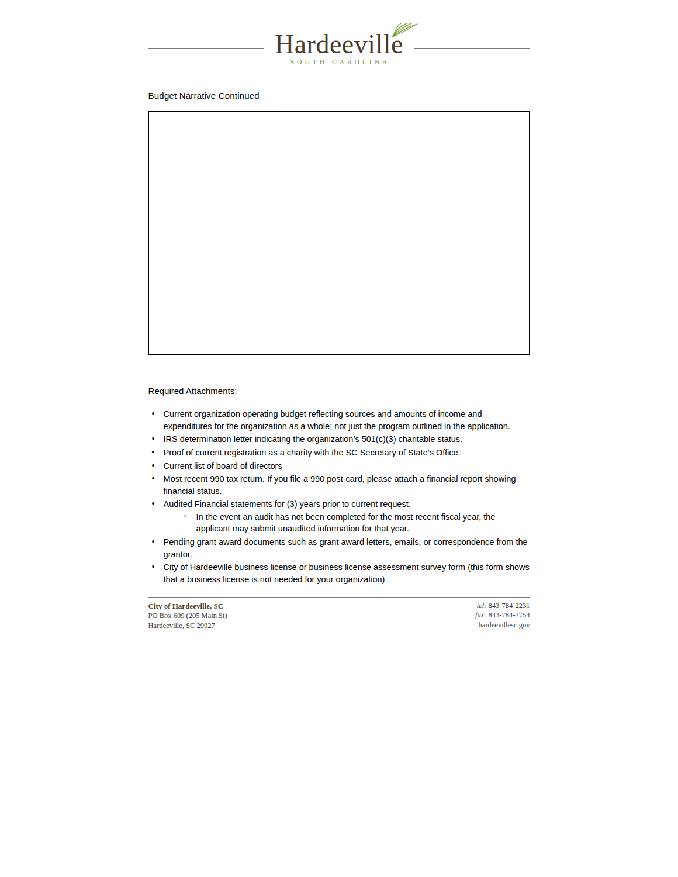Hardeeville
SOUTH CAROLINA
Budget Narrative Continued
Required Attachments:
Current organization operating budget reflecting sources and amounts of income and expenditures for the organization as a whole; not just the program outlined in the application.
IRS determination letter indicating the organization’s 501(c)(3) charitable status.
Proof of current registration as a charity with the SC Secretary of State’s Office.
Current list of board of directors
Most recent 990 tax return. If you file a 990 post-card, please attach a financial report showing financial status.
Audited Financial statements for (3) years prior to current request.
In the event an audit has not been completed for the most recent fiscal year, the applicant may submit unaudited information for that year.
Pending grant award documents such as grant award letters, emails, or correspondence from the grantor.
City of Hardeeville business license or business license assessment survey form (this form shows that a business license is not needed for your organization).
City of Hardeeville, SC
PO Box 609 (205 Main St)
Hardeeville, SC 29927
tel: 843-784-2231
fax: 843-784-7754
hardeevillesc.gov